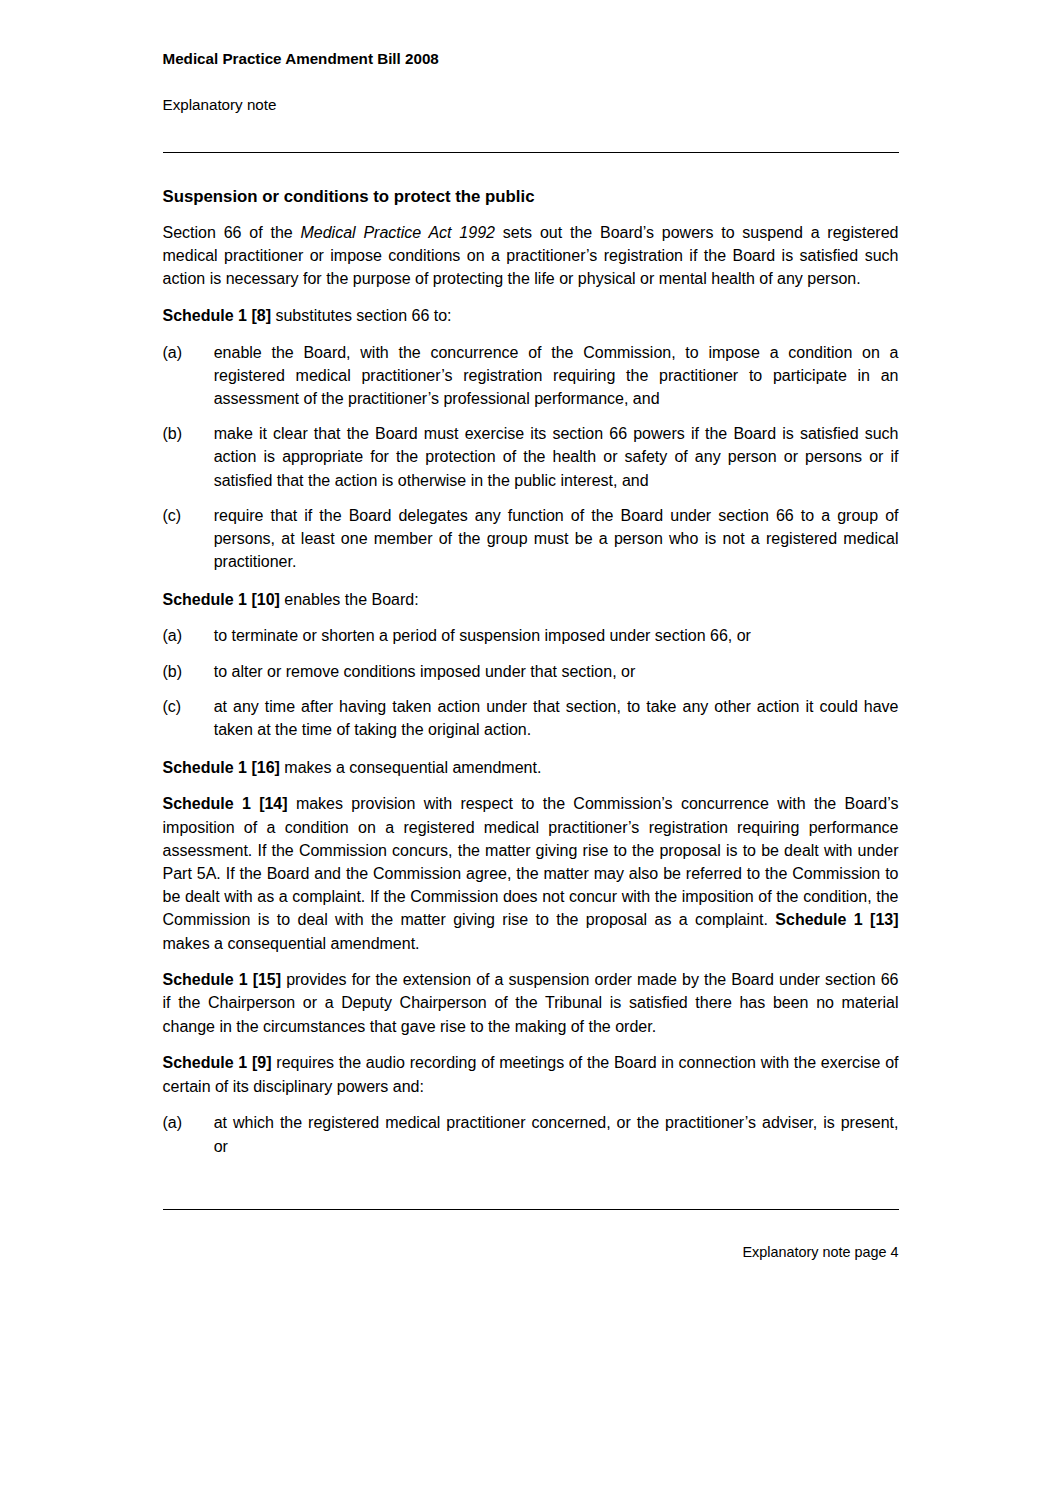Medical Practice Amendment Bill 2008
Explanatory note
Suspension or conditions to protect the public
Section 66 of the Medical Practice Act 1992 sets out the Board’s powers to suspend a registered medical practitioner or impose conditions on a practitioner’s registration if the Board is satisfied such action is necessary for the purpose of protecting the life or physical or mental health of any person.
Schedule 1 [8] substitutes section 66 to:
(a) enable the Board, with the concurrence of the Commission, to impose a condition on a registered medical practitioner’s registration requiring the practitioner to participate in an assessment of the practitioner’s professional performance, and
(b) make it clear that the Board must exercise its section 66 powers if the Board is satisfied such action is appropriate for the protection of the health or safety of any person or persons or if satisfied that the action is otherwise in the public interest, and
(c) require that if the Board delegates any function of the Board under section 66 to a group of persons, at least one member of the group must be a person who is not a registered medical practitioner.
Schedule 1 [10] enables the Board:
(a) to terminate or shorten a period of suspension imposed under section 66, or
(b) to alter or remove conditions imposed under that section, or
(c) at any time after having taken action under that section, to take any other action it could have taken at the time of taking the original action.
Schedule 1 [16] makes a consequential amendment.
Schedule 1 [14] makes provision with respect to the Commission’s concurrence with the Board’s imposition of a condition on a registered medical practitioner’s registration requiring performance assessment. If the Commission concurs, the matter giving rise to the proposal is to be dealt with under Part 5A. If the Board and the Commission agree, the matter may also be referred to the Commission to be dealt with as a complaint. If the Commission does not concur with the imposition of the condition, the Commission is to deal with the matter giving rise to the proposal as a complaint. Schedule 1 [13] makes a consequential amendment.
Schedule 1 [15] provides for the extension of a suspension order made by the Board under section 66 if the Chairperson or a Deputy Chairperson of the Tribunal is satisfied there has been no material change in the circumstances that gave rise to the making of the order.
Schedule 1 [9] requires the audio recording of meetings of the Board in connection with the exercise of certain of its disciplinary powers and:
(a) at which the registered medical practitioner concerned, or the practitioner’s adviser, is present, or
Explanatory note page 4